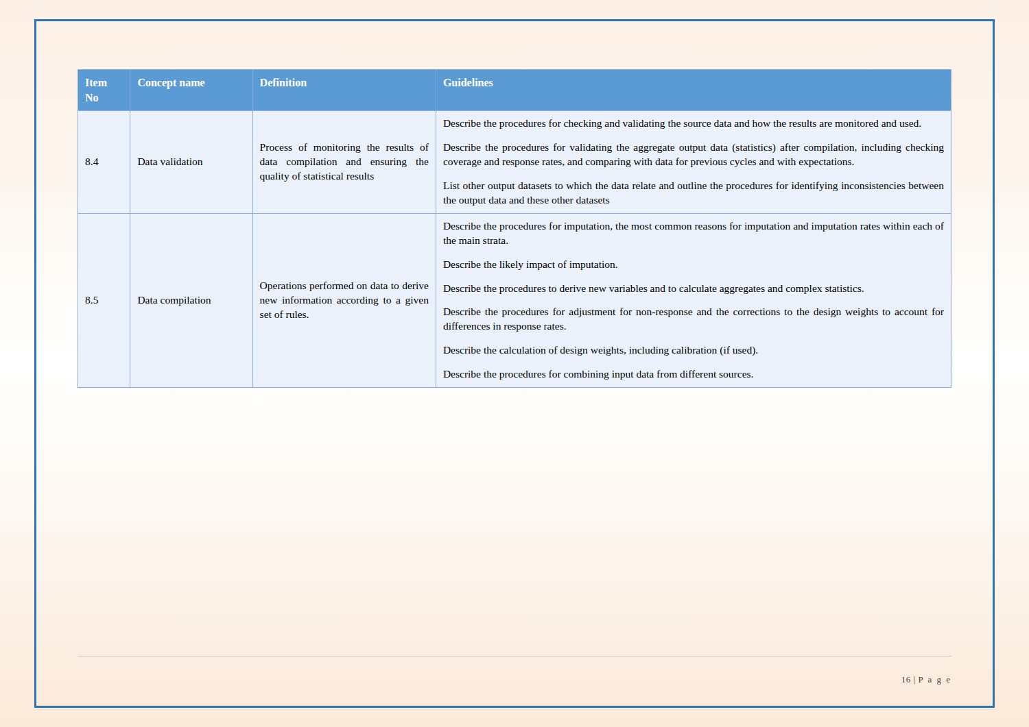| Item No | Concept name | Definition | Guidelines |
| --- | --- | --- | --- |
| 8.4 | Data validation | Process of monitoring the results of data compilation and ensuring the quality of statistical results | Describe the procedures for checking and validating the source data and how the results are monitored and used. Describe the procedures for validating the aggregate output data (statistics) after compilation, including checking coverage and response rates, and comparing with data for previous cycles and with expectations. List other output datasets to which the data relate and outline the procedures for identifying inconsistencies between the output data and these other datasets |
| 8.5 | Data compilation | Operations performed on data to derive new information according to a given set of rules. | Describe the procedures for imputation, the most common reasons for imputation and imputation rates within each of the main strata. Describe the likely impact of imputation. Describe the procedures to derive new variables and to calculate aggregates and complex statistics. Describe the procedures for adjustment for non-response and the corrections to the design weights to account for differences in response rates. Describe the calculation of design weights, including calibration (if used). Describe the procedures for combining input data from different sources. |
16 | P a g e